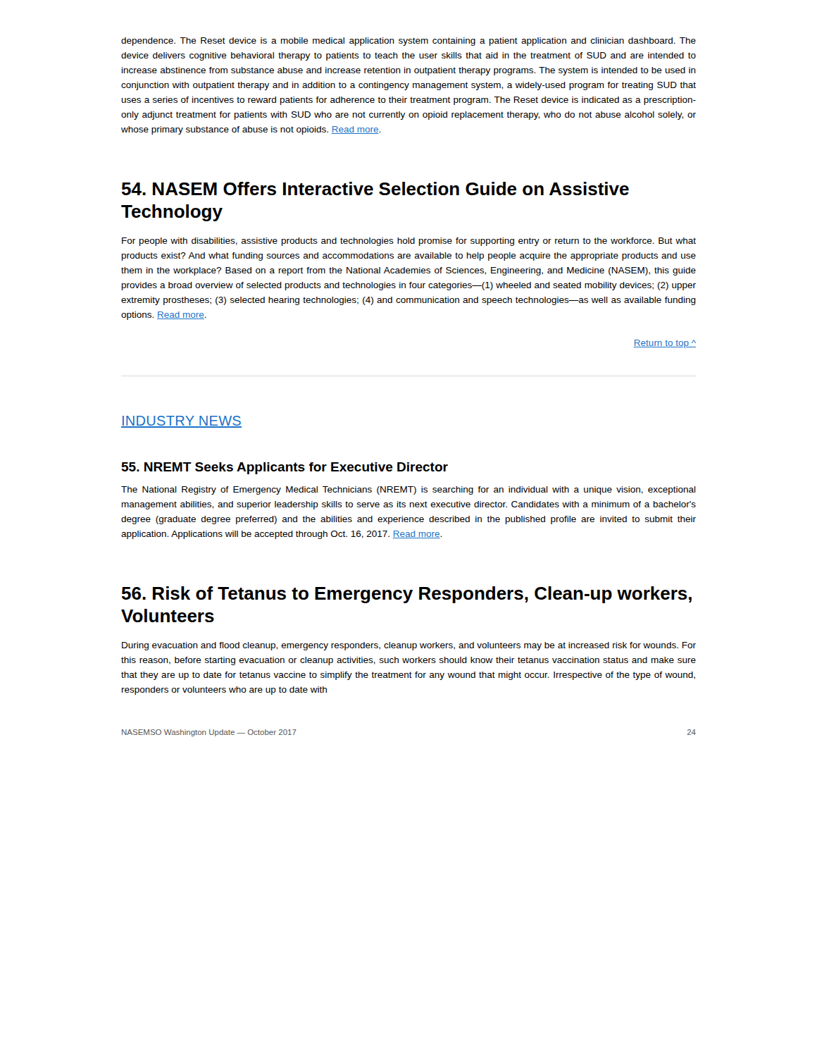dependence. The Reset device is a mobile medical application system containing a patient application and clinician dashboard. The device delivers cognitive behavioral therapy to patients to teach the user skills that aid in the treatment of SUD and are intended to increase abstinence from substance abuse and increase retention in outpatient therapy programs. The system is intended to be used in conjunction with outpatient therapy and in addition to a contingency management system, a widely-used program for treating SUD that uses a series of incentives to reward patients for adherence to their treatment program. The Reset device is indicated as a prescription-only adjunct treatment for patients with SUD who are not currently on opioid replacement therapy, who do not abuse alcohol solely, or whose primary substance of abuse is not opioids. Read more.
54. NASEM Offers Interactive Selection Guide on Assistive Technology
For people with disabilities, assistive products and technologies hold promise for supporting entry or return to the workforce. But what products exist? And what funding sources and accommodations are available to help people acquire the appropriate products and use them in the workplace? Based on a report from the National Academies of Sciences, Engineering, and Medicine (NASEM), this guide provides a broad overview of selected products and technologies in four categories—(1) wheeled and seated mobility devices; (2) upper extremity prostheses; (3) selected hearing technologies; (4) and communication and speech technologies—as well as available funding options. Read more.
Return to top ^
INDUSTRY NEWS
55. NREMT Seeks Applicants for Executive Director
The National Registry of Emergency Medical Technicians (NREMT) is searching for an individual with a unique vision, exceptional management abilities, and superior leadership skills to serve as its next executive director. Candidates with a minimum of a bachelor's degree (graduate degree preferred) and the abilities and experience described in the published profile are invited to submit their application. Applications will be accepted through Oct. 16, 2017. Read more.
56. Risk of Tetanus to Emergency Responders, Clean-up workers, Volunteers
During evacuation and flood cleanup, emergency responders, cleanup workers, and volunteers may be at increased risk for wounds. For this reason, before starting evacuation or cleanup activities, such workers should know their tetanus vaccination status and make sure that they are up to date for tetanus vaccine to simplify the treatment for any wound that might occur. Irrespective of the type of wound, responders or volunteers who are up to date with
NASEMSO Washington Update — October 2017 24